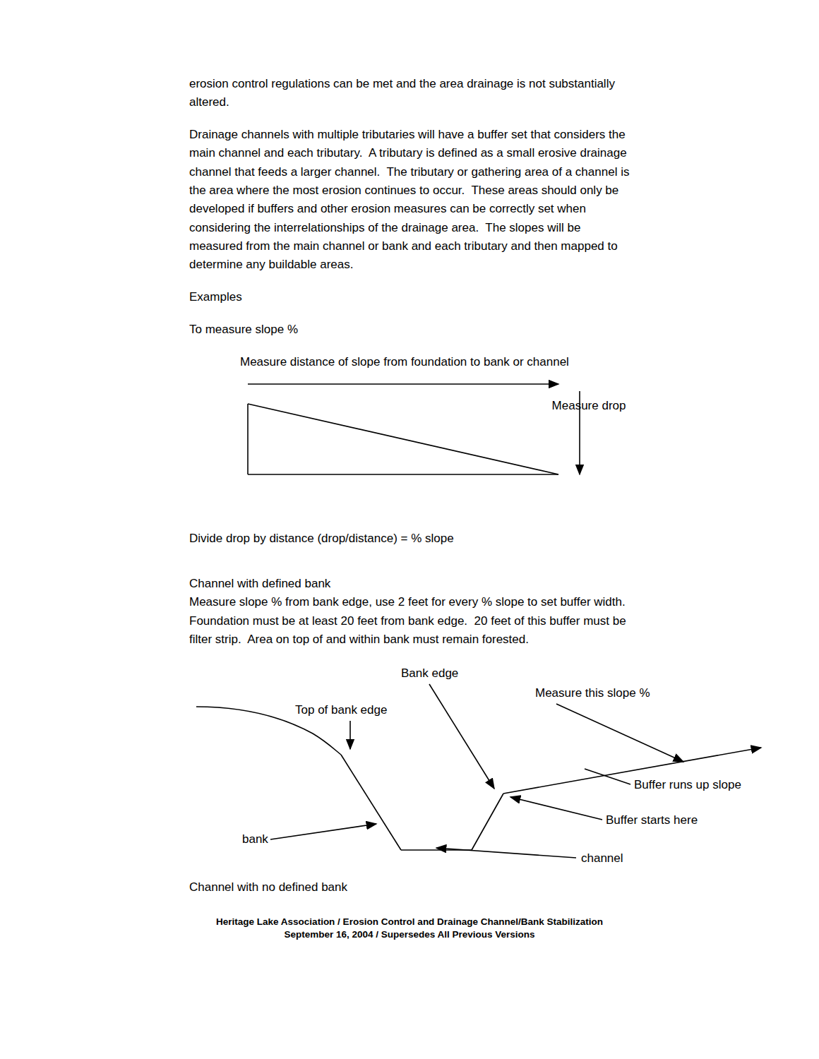erosion control regulations can be met and the area drainage is not substantially altered.
Drainage channels with multiple tributaries will have a buffer set that considers the main channel and each tributary. A tributary is defined as a small erosive drainage channel that feeds a larger channel. The tributary or gathering area of a channel is the area where the most erosion continues to occur. These areas should only be developed if buffers and other erosion measures can be correctly set when considering the interrelationships of the drainage area. The slopes will be measured from the main channel or bank and each tributary and then mapped to determine any buildable areas.
Examples
To measure slope %
Measure distance of slope from foundation to bank or channel
Measure drop
Divide drop by distance (drop/distance) = % slope
Channel with defined bank
Measure slope % from bank edge, use 2 feet for every % slope to set buffer width. Foundation must be at least 20 feet from bank edge. 20 feet of this buffer must be filter strip. Area on top of and within bank must remain forested.
Bank edge Measure this slope % Top of bank edge Buffer runs up slope Buffer starts here channel bank
Channel with no defined bank
Heritage Lake Association / Erosion Control and Drainage Channel/Bank Stabilization
September 16, 2004 / Supersedes All Previous Versions